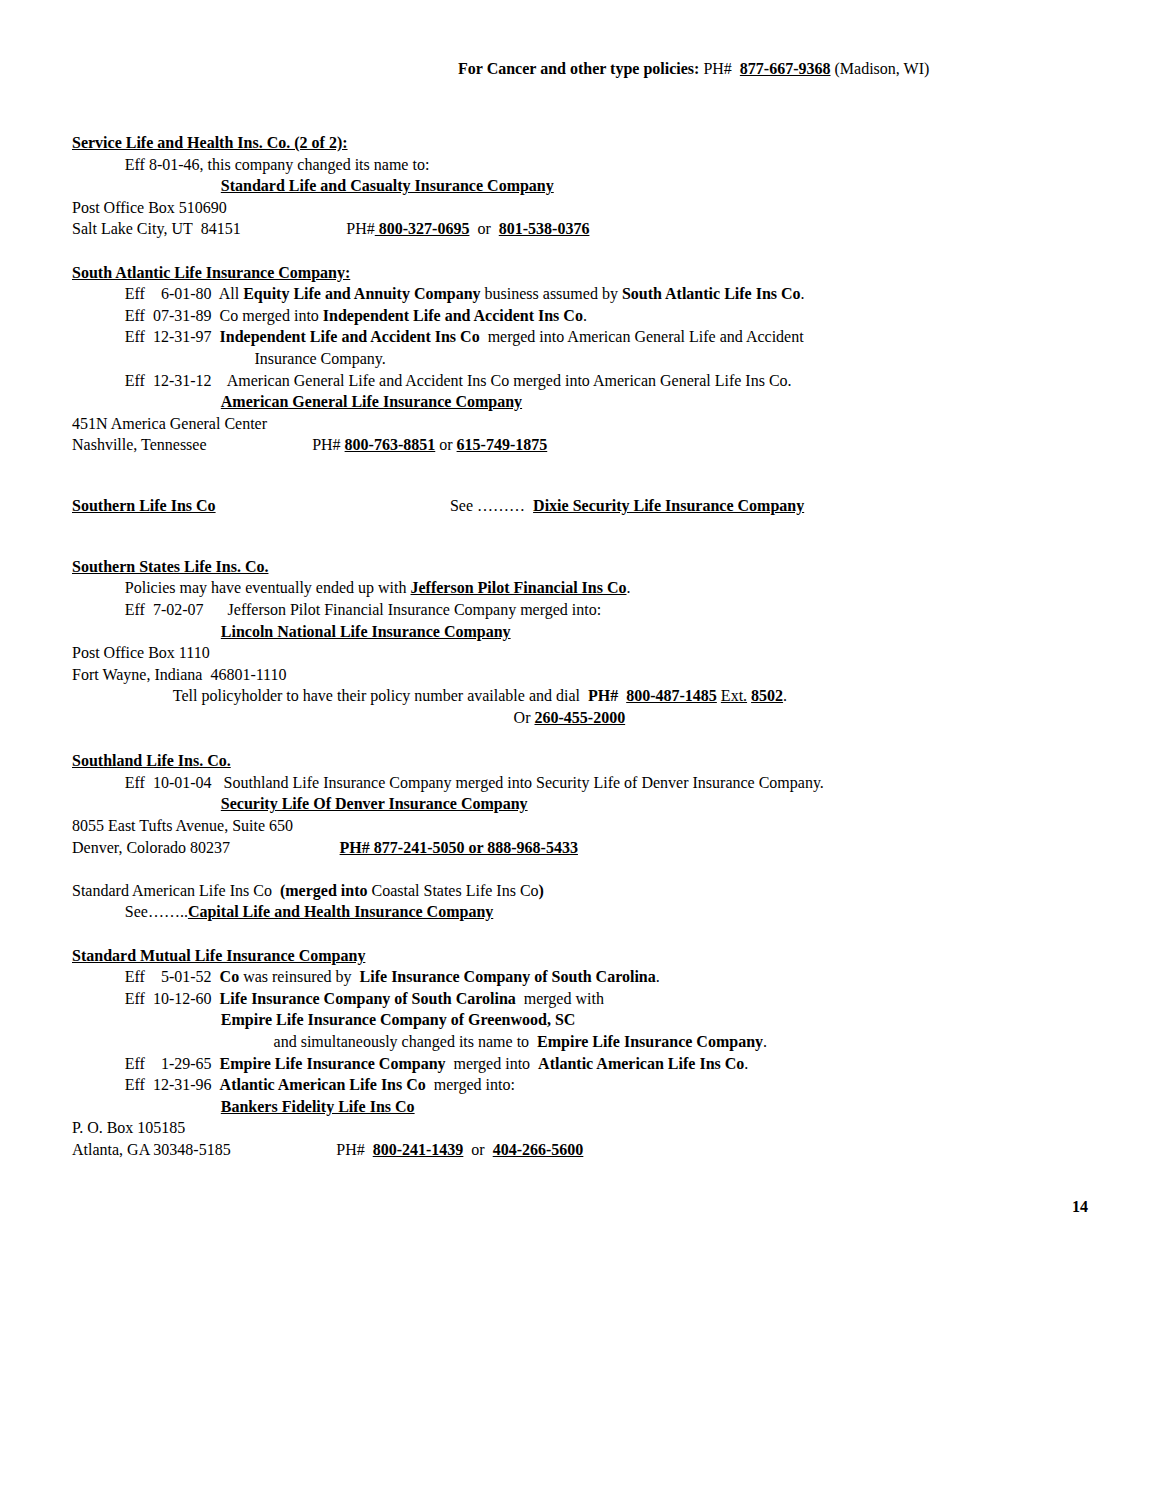For Cancer and other type policies: PH# 877-667-9368 (Madison, WI)
Service Life and Health Ins. Co. (2 of 2):
Eff 8-01-46, this company changed its name to:
Standard Life and Casualty Insurance Company
Post Office Box 510690
Salt Lake City, UT 84151PH# 800-327-0695 or 801-538-0376
South Atlantic Life Insurance Company:
Eff 6-01-80 All Equity Life and Annuity Company business assumed by South Atlantic Life Ins Co.
Eff 07-31-89 Co merged into Independent Life and Accident Ins Co.
Eff 12-31-97 Independent Life and Accident Ins Co merged into American General Life and Accident
Insurance Company.
Eff 12-31-12 American General Life and Accident Ins Co merged into American General Life Ins Co.
American General Life Insurance Company
451N America General Center
Nashville, TennesseePH# 800-763-8851 or 615-749-1875
Southern Life Ins Co See ……… Dixie Security Life Insurance Company
Southern States Life Ins. Co.
Policies may have eventually ended up with Jefferson Pilot Financial Ins Co.
Eff 7-02-07 Jefferson Pilot Financial Insurance Company merged into:
Lincoln National Life Insurance Company
Post Office Box 1110
Fort Wayne, Indiana 46801-1110
Tell policyholder to have their policy number available and dial PH# 800-487-1485 Ext. 8502.
Or 260-455-2000
Southland Life Ins. Co.
Eff 10-01-04 Southland Life Insurance Company merged into Security Life of Denver Insurance Company.
Security Life Of Denver Insurance Company
8055 East Tufts Avenue, Suite 650
Denver, Colorado 80237 PH# 877-241-5050 or 888-968-5433
Standard American Life Ins Co (merged into Coastal States Life Ins Co)
See……..Capital Life and Health Insurance Company
Standard Mutual Life Insurance Company
Eff 5-01-52 Co was reinsured by Life Insurance Company of South Carolina.
Eff 10-12-60 Life Insurance Company of South Carolina merged with
Empire Life Insurance Company of Greenwood, SC
and simultaneously changed its name to Empire Life Insurance Company.
Eff 1-29-65 Empire Life Insurance Company merged into Atlantic American Life Ins Co.
Eff 12-31-96 Atlantic American Life Ins Co merged into:
Bankers Fidelity Life Ins Co
P. O. Box 105185
Atlanta, GA 30348-5185PH# 800-241-1439 or 404-266-5600
14